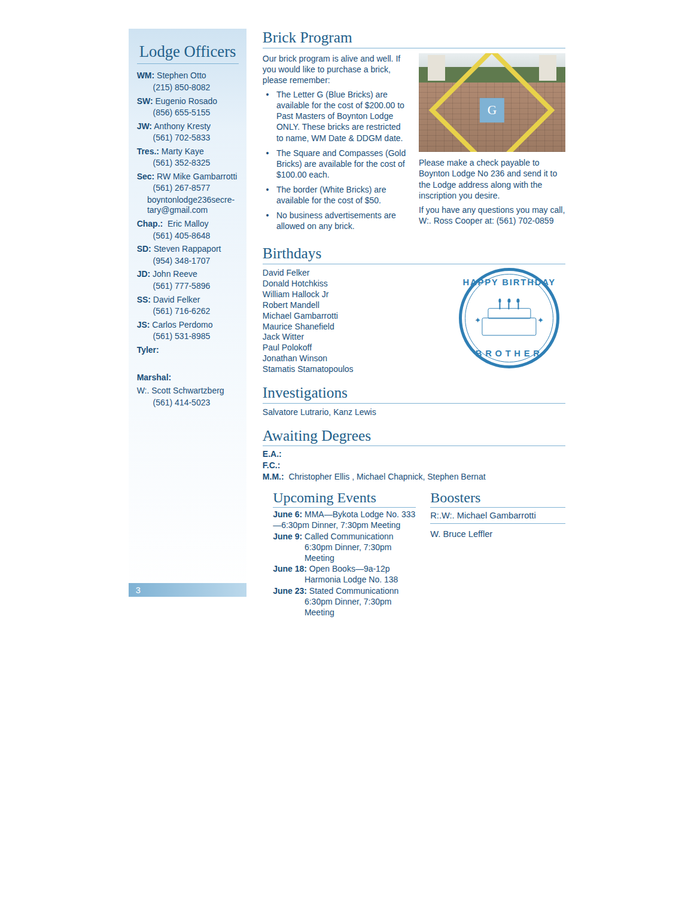Lodge Officers
WM: Stephen Otto (215) 850-8082
SW: Eugenio Rosado (856) 655-5155
JW: Anthony Kresty (561) 702-5833
Tres.: Marty Kaye (561) 352-8325
Sec: RW Mike Gambarrotti (561) 267-8577 boyntonlodge236secre-
tary@gmail.com
Chap.: Eric Malloy (561) 405-8648
SD: Steven Rappaport (954) 348-1707
JD: John Reeve (561) 777-5896
SS: David Felker (561) 716-6262
JS: Carlos Perdomo (561) 531-8985
Tyler:
Marshal:
W:. Scott Schwartzberg (561) 414-5023
3
Brick Program
Our brick program is alive and well. If you would like to purchase a brick, please remember:
The Letter G (Blue Bricks) are available for the cost of $200.00 to Past Masters of Boynton Lodge ONLY. These bricks are restricted to name, WM Date & DDGM date.
The Square and Compasses (Gold Bricks) are available for the cost of $100.00 each.
The border (White Bricks) are available for the cost of $50.
No business advertisements are allowed on any brick.
G
Please make a check payable to Boynton Lodge No 236 and send it to the Lodge address along with the inscription you desire.
If you have any questions you may call, W:. Ross Cooper at: (561) 702-0859
Birthdays
David Felker
Donald Hotchkiss
William Hallock Jr
Robert Mandell
Michael Gambarrotti
Maurice Shanefield
Jack Witter
Paul Polokoff
Jonathan Winson
Stamatis Stamatopoulos
HAPPY BIRTHDAY
✦
✦
BROTHER
Investigations
Salvatore Lutrario, Kanz Lewis
Awaiting Degrees
E.A.:
F.C.:
M.M.: Christopher Ellis , Michael Chapnick, Stephen Bernat
Upcoming Events
June 6: MMA—Bykota Lodge No. 333—6:30pm Dinner, 7:30pm Meeting
June 9: Called Communicationn
6:30pm Dinner, 7:30pm Meeting
June 18: Open Books—9a-12p
Harmonia Lodge No. 138
June 23: Stated Communicationn
6:30pm Dinner, 7:30pm Meeting
Boosters
R:.W:. Michael Gambarrotti
W. Bruce Leffler